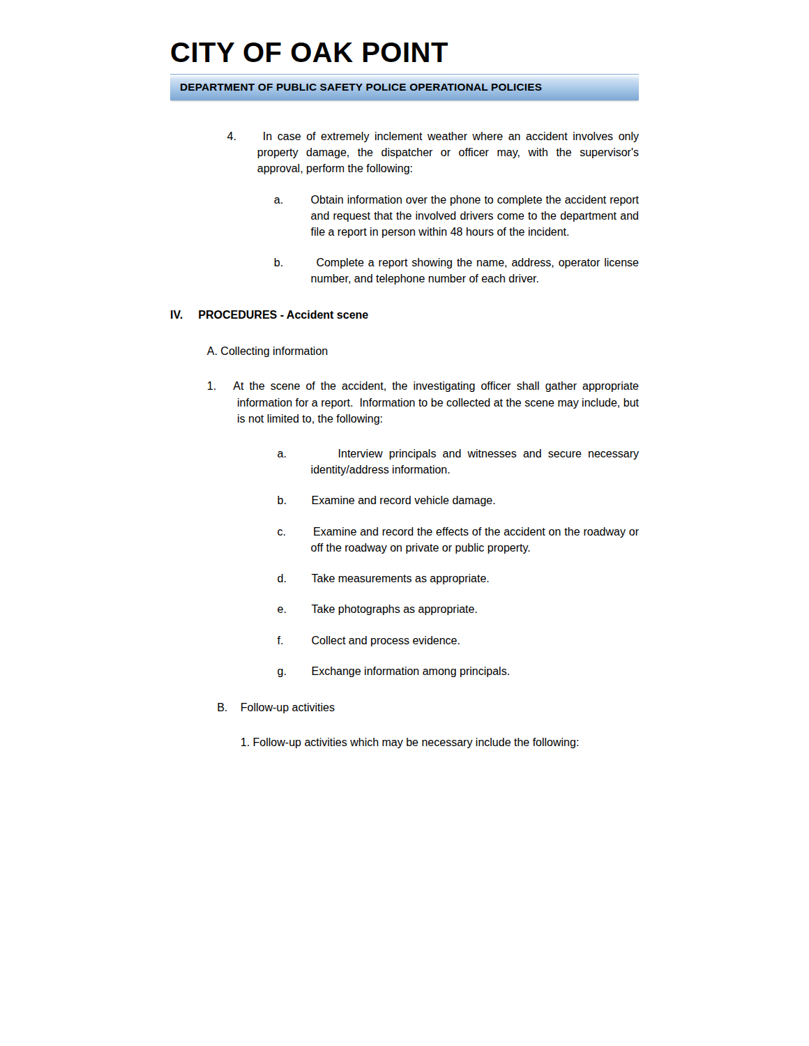CITY OF OAK POINT
DEPARTMENT OF PUBLIC SAFETY POLICE OPERATIONAL POLICIES
4. In case of extremely inclement weather where an accident involves only property damage, the dispatcher or officer may, with the supervisor's approval, perform the following:
a. Obtain information over the phone to complete the accident report and request that the involved drivers come to the department and file a report in person within 48 hours of the incident.
b. Complete a report showing the name, address, operator license number, and telephone number of each driver.
IV. PROCEDURES - Accident scene
A. Collecting information
1. At the scene of the accident, the investigating officer shall gather appropriate information for a report. Information to be collected at the scene may include, but is not limited to, the following:
a. Interview principals and witnesses and secure necessary identity/address information.
b. Examine and record vehicle damage.
c. Examine and record the effects of the accident on the roadway or off the roadway on private or public property.
d. Take measurements as appropriate.
e. Take photographs as appropriate.
f. Collect and process evidence.
g. Exchange information among principals.
B. Follow-up activities
1. Follow-up activities which may be necessary include the following: